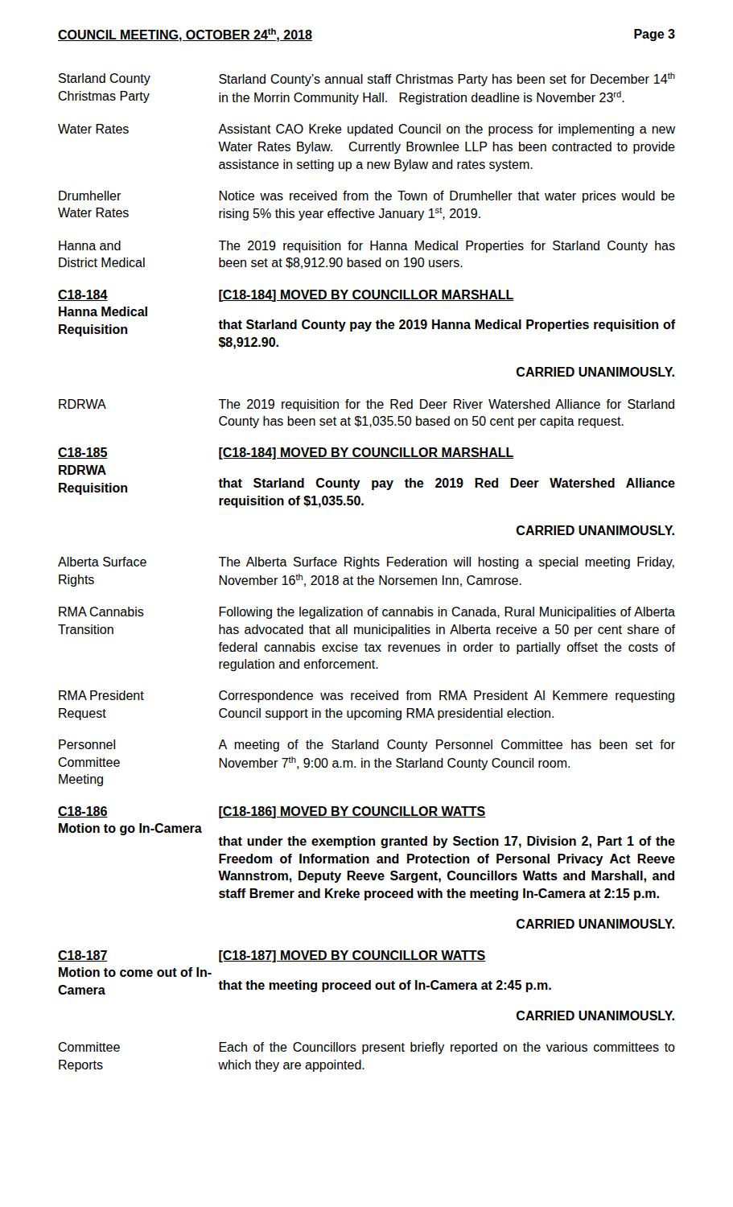COUNCIL MEETING, OCTOBER 24th, 2018 Page 3
| Starland County Christmas Party | Starland County’s annual staff Christmas Party has been set for December 14 th in the Morrin Community Hall. Registration deadline is November 23 rd . |
| Water Rates | Assistant CAO Kreke updated Council on the process for implementing a new Water Rates Bylaw. Currently Brownlee LLP has been contracted to provide assistance in setting up a new Bylaw and rates system. |
| Drumheller Water Rates | Notice was received from the Town of Drumheller that water prices would be rising 5% this year effective January 1 st , 2019. |
| Hanna and District Medical | The 2019 requisition for Hanna Medical Properties for Starland County has been set at $8,912.90 based on 190 users. |
| C18-184 Hanna Medical Requisition | [C18-184] MOVED BY COUNCILLOR MARSHALL that Starland County pay the 2019 Hanna Medical Properties requisition of $8,912.90. CARRIED UNANIMOUSLY. |
| RDRWA | The 2019 requisition for the Red Deer River Watershed Alliance for Starland County has been set at $1,035.50 based on 50 cent per capita request. |
| C18-185 RDRWA Requisition | [C18-184] MOVED BY COUNCILLOR MARSHALL that Starland County pay the 2019 Red Deer Watershed Alliance requisition of $1,035.50. CARRIED UNANIMOUSLY. |
| Alberta Surface Rights | The Alberta Surface Rights Federation will hosting a special meeting Friday, November 16 th , 2018 at the Norsemen Inn, Camrose. |
| RMA Cannabis Transition | Following the legalization of cannabis in Canada, Rural Municipalities of Alberta has advocated that all municipalities in Alberta receive a 50 per cent share of federal cannabis excise tax revenues in order to partially offset the costs of regulation and enforcement. |
| RMA President Request | Correspondence was received from RMA President Al Kemmere requesting Council support in the upcoming RMA presidential election. |
| Personnel Committee Meeting | A meeting of the Starland County Personnel Committee has been set for November 7 th , 9:00 a.m. in the Starland County Council room. |
| C18-186 Motion to go In-Camera | [C18-186] MOVED BY COUNCILLOR WATTS that under the exemption granted by Section 17, Division 2, Part 1 of the Freedom of Information and Protection of Personal Privacy Act Reeve Wannstrom, Deputy Reeve Sargent, Councillors Watts and Marshall, and staff Bremer and Kreke proceed with the meeting In-Camera at 2:15 p.m. CARRIED UNANIMOUSLY. |
| C18-187 Motion to come out of In-Camera | [C18-187] MOVED BY COUNCILLOR WATTS that the meeting proceed out of In-Camera at 2:45 p.m. CARRIED UNANIMOUSLY. |
| Committee Reports | Each of the Councillors present briefly reported on the various committees to which they are appointed. |